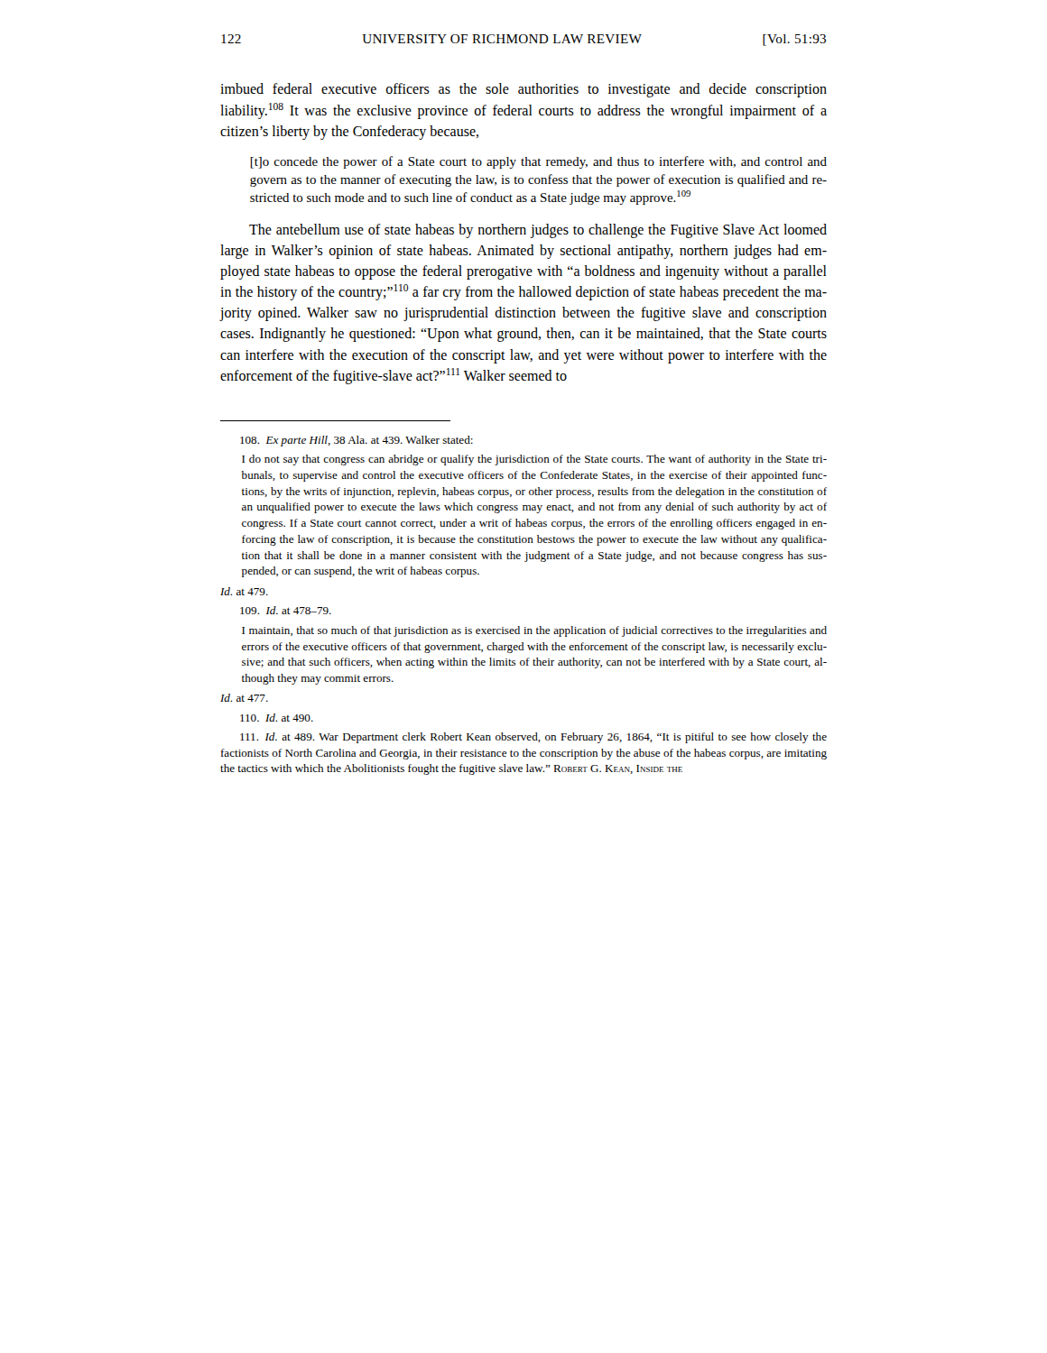122 University of Richmond Law Review [Vol. 51:93
imbued federal executive officers as the sole authorities to investigate and decide conscription liability.108 It was the exclusive province of federal courts to address the wrongful impairment of a citizen’s liberty by the Confederacy because,
[t]o concede the power of a State court to apply that remedy, and thus to interfere with, and control and govern as to the manner of executing the law, is to confess that the power of execution is qualified and restricted to such mode and to such line of conduct as a State judge may approve.109
The antebellum use of state habeas by northern judges to challenge the Fugitive Slave Act loomed large in Walker’s opinion of state habeas. Animated by sectional antipathy, northern judges had employed state habeas to oppose the federal prerogative with “a boldness and ingenuity without a parallel in the history of the country;”110 a far cry from the hallowed depiction of state habeas precedent the majority opined. Walker saw no jurisprudential distinction between the fugitive slave and conscription cases. Indignantly he questioned: “Upon what ground, then, can it be maintained, that the State courts can interfere with the execution of the conscript law, and yet were without power to interfere with the enforcement of the fugitive-slave act?”111 Walker seemed to
108. Ex parte Hill, 38 Ala. at 439. Walker stated:
I do not say that congress can abridge or qualify the jurisdiction of the State courts. The want of authority in the State tribunals, to supervise and control the executive officers of the Confederate States, in the exercise of their appointed functions, by the writs of injunction, replevin, habeas corpus, or other process, results from the delegation in the constitution of an unqualified power to execute the laws which congress may enact, and not from any denial of such authority by act of congress. If a State court cannot correct, under a writ of habeas corpus, the errors of the enrolling officers engaged in enforcing the law of conscription, it is because the constitution bestows the power to execute the law without any qualification that it shall be done in a manner consistent with the judgment of a State judge, and not because congress has suspended, or can suspend, the writ of habeas corpus.
Id. at 479.
109. Id. at 478–79.
I maintain, that so much of that jurisdiction as is exercised in the application of judicial correctives to the irregularities and errors of the executive officers of that government, charged with the enforcement of the conscript law, is necessarily exclusive; and that such officers, when acting within the limits of their authority, can not be interfered with by a State court, although they may commit errors.
Id. at 477.
110. Id. at 490.
111. Id. at 489. War Department clerk Robert Kean observed, on February 26, 1864, “It is pitiful to see how closely the factionists of North Carolina and Georgia, in their resistance to the conscription by the abuse of the habeas corpus, are imitating the tactics with which the Abolitionists fought the fugitive slave law.” Robert G. Kean, Inside the